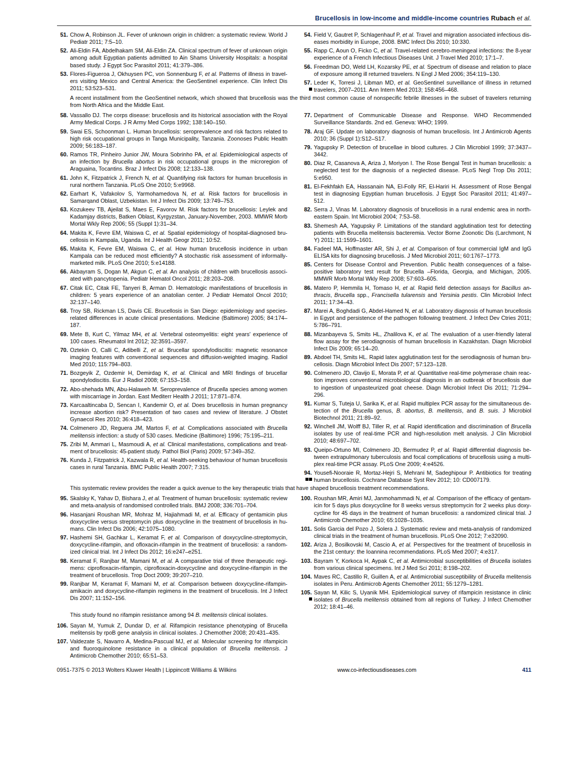Brucellosis in low-income and middle-income countries Rubach et al.
51 Chow A, Robinson JL. Fever of unknown origin in children: a systematic review. World J Pediatr 2011; 7:5–10.
52 Ali-Eldin FA, Abdelhakam SM, Ali-Eldin ZA. Clinical spectrum of fever of unknown origin among adult Egyptian patients admitted to Ain Shams University Hospitals: a hospital based study. J Egypt Soc Parasitol 2011; 41:379–386.
53 Flores-Figueroa J, Okhuysen PC, von Sonnenburg F, et al. Patterns of illness in travelers visiting Mexico and Central America: the GeoSentinel experience. Clin Infect Dis 2011; 53:523–531.
54 Field V, Gautret P, Schlagenhauf P, et al. Travel and migration associated infectious diseases morbidity in Europe, 2008. BMC Infect Dis 2010; 10:330.
55 Rapp C, Aoun O, Ficko C, et al. Travel-related cerebro-meningeal infections: the 8-year experience of a French Infectious Diseases Unit. J Travel Med 2010; 17:1–7.
56 Freedman DO, Weld LH, Kozarsky PE, et al. Spectrum of disease and relation to place of exposure among ill returned travelers. N Engl J Med 2006; 354:119–130.
57 Leder K, Torresi J, Libman MD, et al. GeoSentinel surveillance of illness in returned travelers, 2007–2011. Ann Intern Med 2013; 158:456–468.
A recent installment from the GeoSentinel network, which showed that brucellosis was the third most common cause of nonspecific febrile illnesses in the subset of travelers returning from North Africa and the Middle East.
58 Vassallo DJ. The corps disease: brucellosis and its historical association with the Royal Army Medical Corps. J R Army Med Corps 1992; 138:140–150.
59 Swai ES, Schoonman L. Human brucellosis: seroprevalence and risk factors related to high risk occupational groups in Tanga Municipality, Tanzania. Zoonoses Public Health 2009; 56:183–187.
60 Ramos TR, Pinheiro Junior JW, Moura Sobrinho PA, et al. Epidemiological aspects of an infection by Brucella abortus in risk occupational groups in the microregion of Araguaina, Tocantins. Braz J Infect Dis 2008; 12:133–138.
61 John K, Fitzpatrick J, French N, et al. Quantifying risk factors for human brucellosis in rural northern Tanzania. PLoS One 2010; 5:e9968.
62 Earhart K, Vafakolov S, Yarmohamedova N, et al. Risk factors for brucellosis in Samarqand Oblast, Uzbekistan. Int J Infect Dis 2009; 13:749–753.
63 Kozukeev TB, Ajeilat S, Maes E, Favorov M. Risk factors for brucellosis: Leylek and Kadamjay districts, Batken Oblast, Kyrgyzstan, January-November, 2003. MMWR Morb Mortal Wkly Rep 2006; 55 (Suppl 1):31–34.
64 Makita K, Fevre EM, Waiswa C, et al. Spatial epidemiology of hospital-diagnosed brucellosis in Kampala, Uganda. Int J Health Geogr 2011; 10:52.
65 Makita K, Fevre EM, Waiswa C, et al. How human brucellosis incidence in urban Kampala can be reduced most efficiently? A stochastic risk assessment of informally-marketed milk. PLoS One 2010; 5:e14188.
66 Akbayram S, Dogan M, Akgun C, et al. An analysis of children with brucellosis associated with pancytopenia. Pediatr Hematol Oncol 2011; 28:203–208.
67 Citak EC, Citak FE, Tanyeri B, Arman D. Hematologic manifestations of brucellosis in children: 5 years experience of an anatolian center. J Pediatr Hematol Oncol 2010; 32:137–140.
68 Troy SB, Rickman LS, Davis CE. Brucellosis in San Diego: epidemiology and species-related differences in acute clinical presentations. Medicine (Baltimore) 2005; 84:174–187.
69 Mete B, Kurt C, Yilmaz MH, et al. Vertebral osteomyelitis: eight years' experience of 100 cases. Rheumatol Int 2012; 32:3591–3597.
70 Oztekin O, Calli C, Adibelli Z, et al. Brucellar spondylodiscitis: magnetic resonance imaging features with conventional sequences and diffusion-weighted imaging. Radiol Med 2010; 115:794–803.
71 Bozgeyik Z, Ozdemir H, Demirdag K, et al. Clinical and MRI findings of brucellar spondylodiscitis. Eur J Radiol 2008; 67:153–158.
72 Abo-shehada MN, Abu-Halaweh M. Seroprevalence of Brucella species among women with miscarriage in Jordan. East Mediterr Health J 2011; 17:871–874.
73 Karcaaltincaba D, Sencan I, Kandemir O, et al. Does brucellosis in human pregnancy increase abortion risk? Presentation of two cases and review of literature. J Obstet Gynaecol Res 2010; 36:418–423.
74 Colmenero JD, Reguera JM, Martos F, et al. Complications associated with Brucella melitensis infection: a study of 530 cases. Medicine (Baltimore) 1996; 75:195–211.
75 Zribi M, Ammari L, Masmoudi A, et al. Clinical manifestations, complications and treatment of brucellosis: 45-patient study. Pathol Biol (Paris) 2009; 57:349–352.
76 Kunda J, Fitzpatrick J, Kazwala R, et al. Health-seeking behaviour of human brucellosis cases in rural Tanzania. BMC Public Health 2007; 7:315.
77 Department of Communicable Disease and Response. WHO Recommended Surveillance Standards. 2nd ed. Geneva: WHO; 1999.
78 Araj GF. Update on laboratory diagnosis of human brucellosis. Int J Antimicrob Agents 2010; 36 (Suppl 1):S12–S17.
79 Yagupsky P. Detection of brucellae in blood cultures. J Clin Microbiol 1999; 37:3437–3442.
80 Diaz R, Casanova A, Ariza J, Moriyon I. The Rose Bengal Test in human brucellosis: a neglected test for the diagnosis of a neglected disease. PLoS Negl Trop Dis 2011; 5:e950.
81 El-Fekhfakh EA, Hassanain NA, El-Folly RF, El-Hariri H. Assessment of Rose Bengal test in diagnosing Egyptian human brucellosis. J Egypt Soc Parasitol 2011; 41:497–512.
82 Serra J, Vinas M. Laboratory diagnosis of brucellosis in a rural endemic area in northeastern Spain. Int Microbiol 2004; 7:53–58.
83 Shemesh AA, Yagupsky P. Limitations of the standard agglutination test for detecting patients with Brucella melitensis bacteremia. Vector Borne Zoonotic Dis (Larchmont, N Y) 2011; 11:1599–1601.
84 Fadeel MA, Hoffmaster AR, Shi J, et al. Comparison of four commercial IgM and IgG ELISA kits for diagnosing brucellosis. J Med Microbiol 2011; 60:1767–1773.
85 Centers for Disease Control and Prevention. Public health consequences of a false-positive laboratory test result for Brucella –Florida, Georgia, and Michigan, 2005. MMWR Morb Mortal Wkly Rep 2008; 57:603–605.
86 Matero P, Hemmila H, Tomaso H, et al. Rapid field detection assays for Bacillus anthracis, Brucella spp., Francisella tularensis and Yersinia pestis. Clin Microbiol Infect 2011; 17:34–43.
87 Marei A, Boghdadi G, Abdel-Hamed N, et al. Laboratory diagnosis of human brucellosis in Egypt and persistence of the pathogen following treatment. J Infect Dev Ctries 2011; 5:786–791.
88 Mizanbayeva S, Smits HL, Zhalilova K, et al. The evaluation of a user-friendly lateral flow assay for the serodiagnosis of human brucellosis in Kazakhstan. Diagn Microbiol Infect Dis 2009; 65:14–20.
89 Abdoel TH, Smits HL. Rapid latex agglutination test for the serodiagnosis of human brucellosis. Diagn Microbiol Infect Dis 2007; 57:123–128.
90 Colmenero JD, Clavijo E, Morata P, et al. Quantitative real-time polymerase chain reaction improves conventional microbiological diagnosis in an outbreak of brucellosis due to ingestion of unpasteurized goat cheese. Diagn Microbiol Infect Dis 2011; 71:294–296.
91 Kumar S, Tuteja U, Sarika K, et al. Rapid multiplex PCR assay for the simultaneous detection of the Brucella genus, B. abortus, B. melitensis, and B. suis. J Microbiol Biotechnol 2011; 21:89–92.
92 Winchell JM, Wolff BJ, Tiller R, et al. Rapid identification and discrimination of Brucella isolates by use of real-time PCR and high-resolution melt analysis. J Clin Microbiol 2010; 48:697–702.
93 Queipo-Ortuno MI, Colmenero JD, Bermudez P, et al. Rapid differential diagnosis between extrapulmonary tuberculosis and focal complications of brucellosis using a multiplex real-time PCR assay. PLoS One 2009; 4:e4526.
94 Yousefi-Nooraie R, Mortaz-Hejri S, Mehrani M, Sadeghipour P. Antibiotics for treating human brucellosis. Cochrane Database Syst Rev 2012; 10: CD007179.
This systematic review provides the reader a quick avenue to the key therapeutic trials that have shaped brucellosis treatment recommendations.
95 Skalsky K, Yahav D, Bishara J, et al. Treatment of human brucellosis: systematic review and meta-analysis of randomised controlled trials. BMJ 2008; 336:701–704.
96 Hasanjani Roushan MR, Mohraz M, Hajiahmadi M, et al. Efficacy of gentamicin plus doxycycline versus streptomycin plus doxycycline in the treatment of brucellosis in humans. Clin Infect Dis 2006; 42:1075–1080.
97 Hashemi SH, Gachkar L, Keramat F, et al. Comparison of doxycycline-streptomycin, doxycycline-rifampin, and ofloxacin-rifampin in the treatment of brucellosis: a randomized clinical trial. Int J Infect Dis 2012; 16:e247–e251.
98 Keramat F, Ranjbar M, Mamani M, et al. A comparative trial of three therapeutic regimens: ciprofloxacin-rifampin, ciprofloxacin-doxycycline and doxycycline-rifampin in the treatment of brucellosis. Trop Doct 2009; 39:207–210.
99 Ranjbar M, Keramat F, Mamani M, et al. Comparison between doxycycline-rifampin-amikacin and doxycycline-rifampin regimens in the treatment of brucellosis. Int J Infect Dis 2007; 11:152–156.
100 Roushan MR, Amiri MJ, Janmohammadi N, et al. Comparison of the efficacy of gentamicin for 5 days plus doxycycline for 8 weeks versus streptomycin for 2 weeks plus doxycycline for 45 days in the treatment of human brucellosis: a randomized clinical trial. J Antimicrob Chemother 2010; 65:1028–1035.
101 Solis Garcia del Pozo J, Solera J. Systematic review and meta-analysis of randomized clinical trials in the treatment of human brucellosis. PLoS One 2012; 7:e32090.
102 Ariza J, Bosilkovski M, Cascio A, et al. Perspectives for the treatment of brucellosis in the 21st century: the Ioannina recommendations. PLoS Med 2007; 4:e317.
103 Bayram Y, Korkoca H, Aypak C, et al. Antimicrobial susceptibilities of Brucella isolates from various clinical specimens. Int J Med Sci 2011; 8:198–202.
104 Maves RC, Castillo R, Guillen A, et al. Antimicrobial susceptibility of Brucella melitensis isolates in Peru. Antimicrob Agents Chemother 2011; 55:1279–1281.
105 Sayan M, Kilic S, Uyanik MH. Epidemiological survey of rifampicin resistance in clinic isolates of Brucella melitensis obtained from all regions of Turkey. J Infect Chemother 2012; 18:41–46.
This study found no rifampin resistance among 94 B. melitensis clinical isolates.
106 Sayan M, Yumuk Z, Dundar D, et al. Rifampicin resistance phenotyping of Brucella melitensis by rpoB gene analysis in clinical isolates. J Chemother 2008; 20:431–435.
107 Valdezate S, Navarro A, Medina-Pascual MJ, et al. Molecular screening for rifampicin and fluoroquinolone resistance in a clinical population of Brucella melitensis. J Antimicrob Chemother 2010; 65:51–53.
0951-7375 © 2013 Wolters Kluwer Health | Lippincott Williams & Wilkins
www.co-infectiousdiseases.com
411